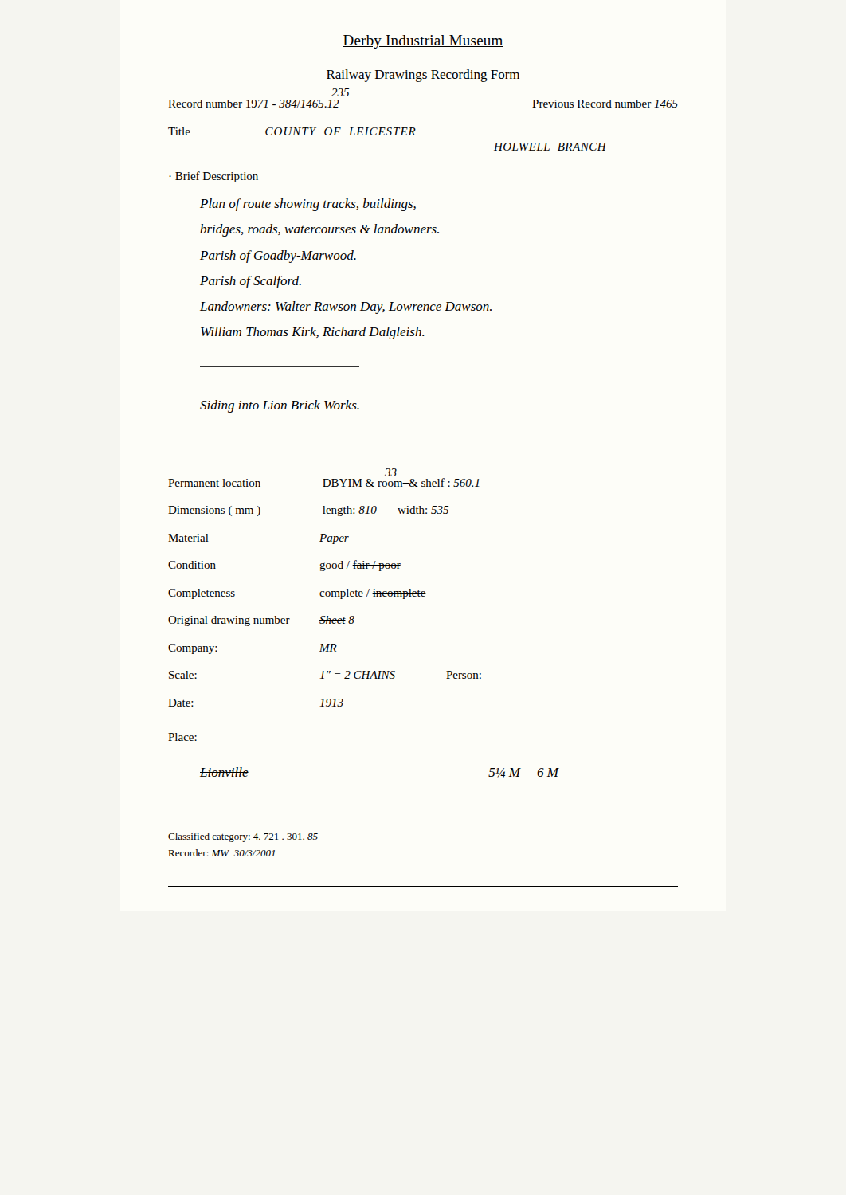Derby Industrial Museum
Railway Drawings Recording Form
Previous Record number 1465 Record number 1971 - 384/1465.12
235
Title COUNTY OF LEICESTER
HOLWELL BRANCH
· Brief Description
Plan of route showing tracks, buildings,
bridges, roads, watercourses & landowners.
Parish of Goadby-Marwood.
Parish of Scalford.
Landowners: Walter Rawson Day, Lowrence Dawson.
William Thomas Kirk, Richard Dalgleish.
Siding into Lion Brick Works.
Permanent location DBYIM & room & shelf : 560.1 33
Dimensions ( mm ) length: 810 width: 535
Material Paper
Conditiongood / fair / poor
Completenesscomplete / incomplete
Original drawing number Sheet 8
Company: MR
Scale: 1″ = 2 CHAINS Person:
Date: 1913
Place:
Lionville 5¼ M – 6 M
Classified category: 4. 721 . 301. 85
Recorder: MW 30/3/2001